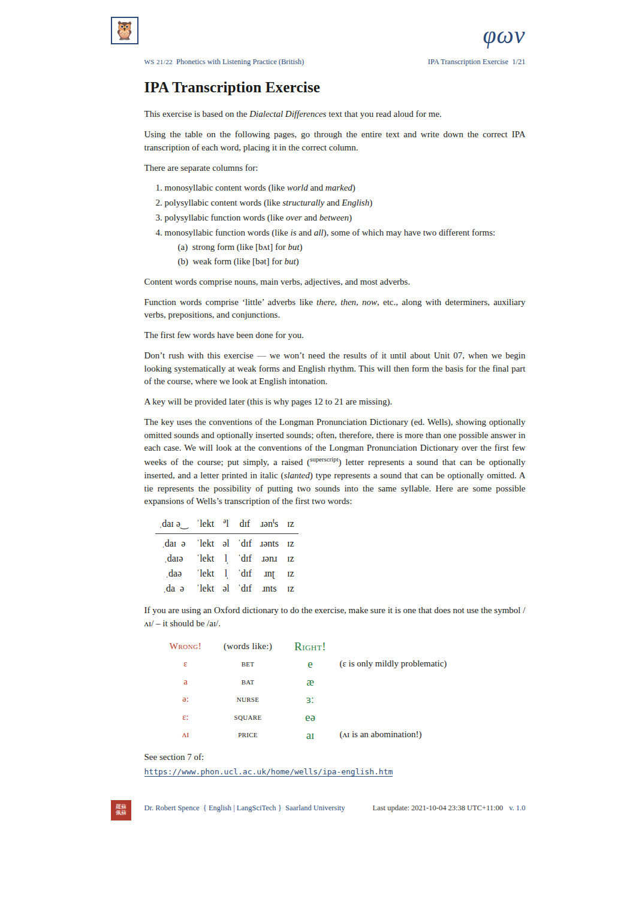🦉
φων
WS 21/22 Phonetics with Listening Practice (British)
IPA Transcription Exercise 1/21
IPA Transcription Exercise
This exercise is based on the Dialectal Differences text that you read aloud for me.
Using the table on the following pages, go through the entire text and write down the correct IPA transcription of each word, placing it in the correct column.
There are separate columns for:
monosyllabic content words (like world and marked)
polysyllabic content words (like structurally and English)
polysyllabic function words (like over and between)
monosyllabic function words (like is and all), some of which may have two different forms:
strong form (like [bʌt] for but)
weak form (like [bət] for but)
Content words comprise nouns, main verbs, adjectives, and most adverbs.
Function words comprise ‘little’ adverbs like there, then, now, etc., along with determiners, auxiliary verbs, prepositions, and conjunctions.
The first few words have been done for you.
Don’t rush with this exercise — we won’t need the results of it until about Unit 07, when we begin looking systematically at weak forms and English rhythm. This will then form the basis for the final part of the course, where we look at English intonation.
A key will be provided later (this is why pages 12 to 21 are missing).
The key uses the conventions of the Longman Pronunciation Dictionary (ed. Wells), showing optionally omitted sounds and optionally inserted sounds; often, therefore, there is more than one possible answer in each case. We will look at the conventions of the Longman Pronunciation Dictionary over the first few weeks of the course; put simply, a raised (superscript) letter represents a sound that can be optionally inserted, and a letter printed in italic (slanted) type represents a sound that can be optionally omitted. A tie represents the possibility of putting two sounds into the same syllable. Here are some possible expansions of Wells’s transcription of the first two words:
| ˌ da ɪ ə ‿ | ˈlekt | ə l | d ɪ f | ɹ ə n t s | ɪ z |
| ˌ da ɪ ə | ˈlekt | ə l | ˈd ɪ f | ɹ ə nts | ɪ z |
| ˌ da ɪ ə | ˈlekt | l̩ | ˈd ɪ f | ɹ ə n ɹ | ɪ z |
| ˌ da ə | ˈlekt | l̩ | ˈd ɪ f | ɹ n ʈ | ɪ z |
| ˌ da ə | ˈlekt | ə l | ˈd ɪ f | ɹ nts | ɪ z |
If you are using an Oxford dictionary to do the exercise, make sure it is one that does not use the symbol /ʌɪ/ – it should be /aɪ/.
| Wrong! | (words like:) | Right! | |
| ɛ | bet | e | ( ɛ is only mildly problematic) |
| a | bat | æ | |
| ə: | nurse | ɜː | |
| ɛ: | square | eə | |
| ʌɪ | price | aɪ | ( ʌɪ is an abomination!) |
See section 7 of:
https://www.phon.ucl.ac.uk/home/wells/ipa-english.htm
羅蘇
佩蘇
Dr. Robert Spence { English | LangSciTech } Saarland University
Last update: 2021-10-04 23:38 UTC+11:00v. 1.0